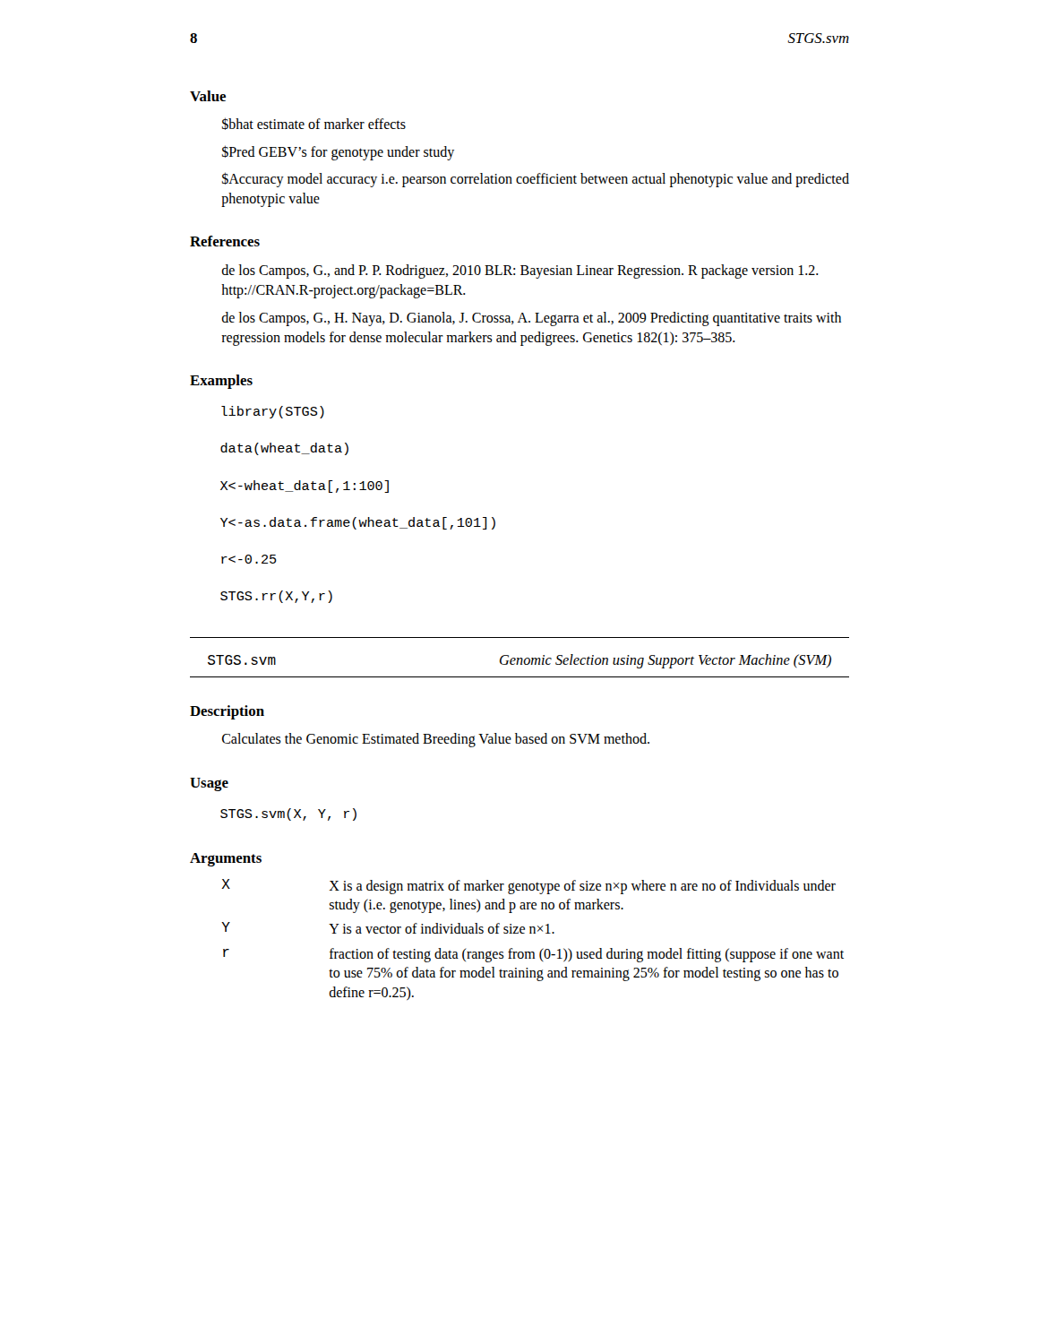8 STGS.svm
Value
$bhat estimate of marker effects
$Pred GEBV’s for genotype under study
$Accuracy model accuracy i.e. pearson correlation coefficient between actual phenotypic value and predicted phenotypic value
References
de los Campos, G., and P. P. Rodriguez, 2010 BLR: Bayesian Linear Regression. R package version 1.2. http://CRAN.R-project.org/package=BLR.
de los Campos, G., H. Naya, D. Gianola, J. Crossa, A. Legarra et al., 2009 Predicting quantitative traits with regression models for dense molecular markers and pedigrees. Genetics 182(1): 375–385.
Examples
library(STGS)

data(wheat_data)

X<-wheat_data[,1:100]

Y<-as.data.frame(wheat_data[,101])

r<-0.25

STGS.rr(X,Y,r)
STGS.svm Genomic Selection using Support Vector Machine (SVM)
Description
Calculates the Genomic Estimated Breeding Value based on SVM method.
Usage
STGS.svm(X, Y, r)
Arguments
X
X is a design matrix of marker genotype of size n×p where n are no of Individuals under study (i.e. genotype, lines) and p are no of markers.
Y
Y is a vector of individuals of size n×1.
r
fraction of testing data (ranges from (0-1)) used during model fitting (suppose if one want to use 75% of data for model training and remaining 25% for model testing so one has to define r=0.25).